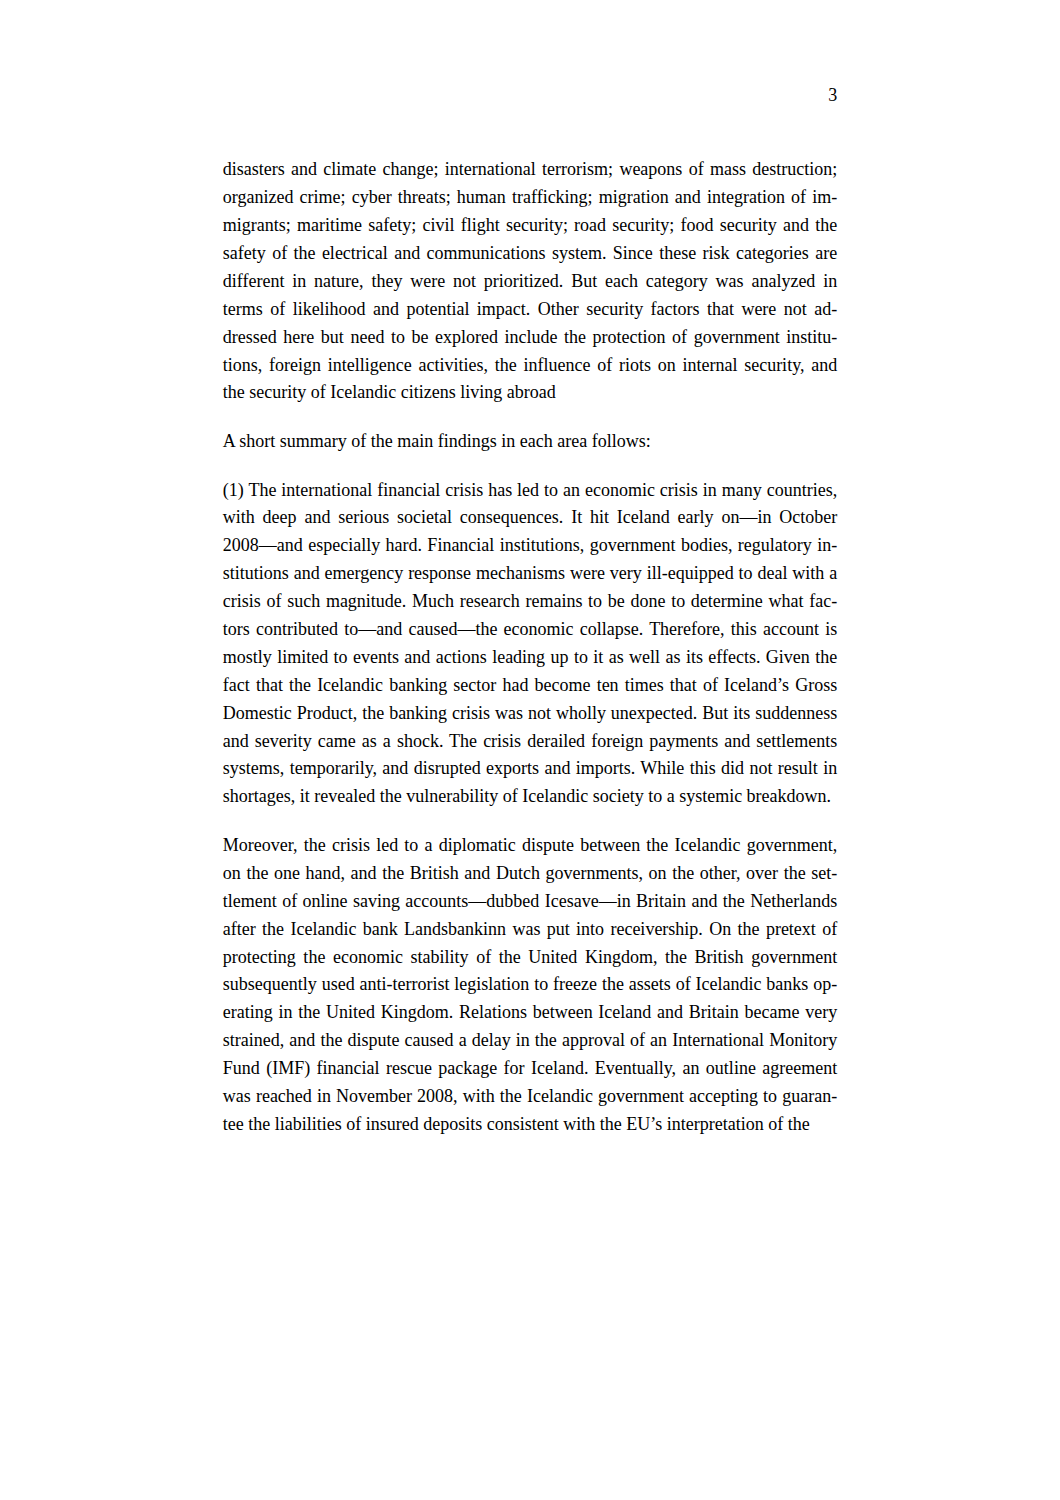3
disasters and climate change; international terrorism; weapons of mass destruction; organized crime; cyber threats; human trafficking; migration and integration of immigrants; maritime safety; civil flight security; road security; food security and the safety of the electrical and communications system. Since these risk categories are different in nature, they were not prioritized. But each category was analyzed in terms of likelihood and potential impact. Other security factors that were not addressed here but need to be explored include the protection of government institutions, foreign intelligence activities, the influence of riots on internal security, and the security of Icelandic citizens living abroad
A short summary of the main findings in each area follows:
(1) The international financial crisis has led to an economic crisis in many countries, with deep and serious societal consequences. It hit Iceland early on—in October 2008—and especially hard. Financial institutions, government bodies, regulatory institutions and emergency response mechanisms were very ill-equipped to deal with a crisis of such magnitude. Much research remains to be done to determine what factors contributed to—and caused—the economic collapse. Therefore, this account is mostly limited to events and actions leading up to it as well as its effects. Given the fact that the Icelandic banking sector had become ten times that of Iceland’s Gross Domestic Product, the banking crisis was not wholly unexpected. But its suddenness and severity came as a shock. The crisis derailed foreign payments and settlements systems, temporarily, and disrupted exports and imports. While this did not result in shortages, it revealed the vulnerability of Icelandic society to a systemic breakdown.
Moreover, the crisis led to a diplomatic dispute between the Icelandic government, on the one hand, and the British and Dutch governments, on the other, over the settlement of online saving accounts—dubbed Icesave—in Britain and the Netherlands after the Icelandic bank Landsbankinn was put into receivership. On the pretext of protecting the economic stability of the United Kingdom, the British government subsequently used anti-terrorist legislation to freeze the assets of Icelandic banks operating in the United Kingdom. Relations between Iceland and Britain became very strained, and the dispute caused a delay in the approval of an International Monitory Fund (IMF) financial rescue package for Iceland. Eventually, an outline agreement was reached in November 2008, with the Icelandic government accepting to guarantee the liabilities of insured deposits consistent with the EU’s interpretation of the